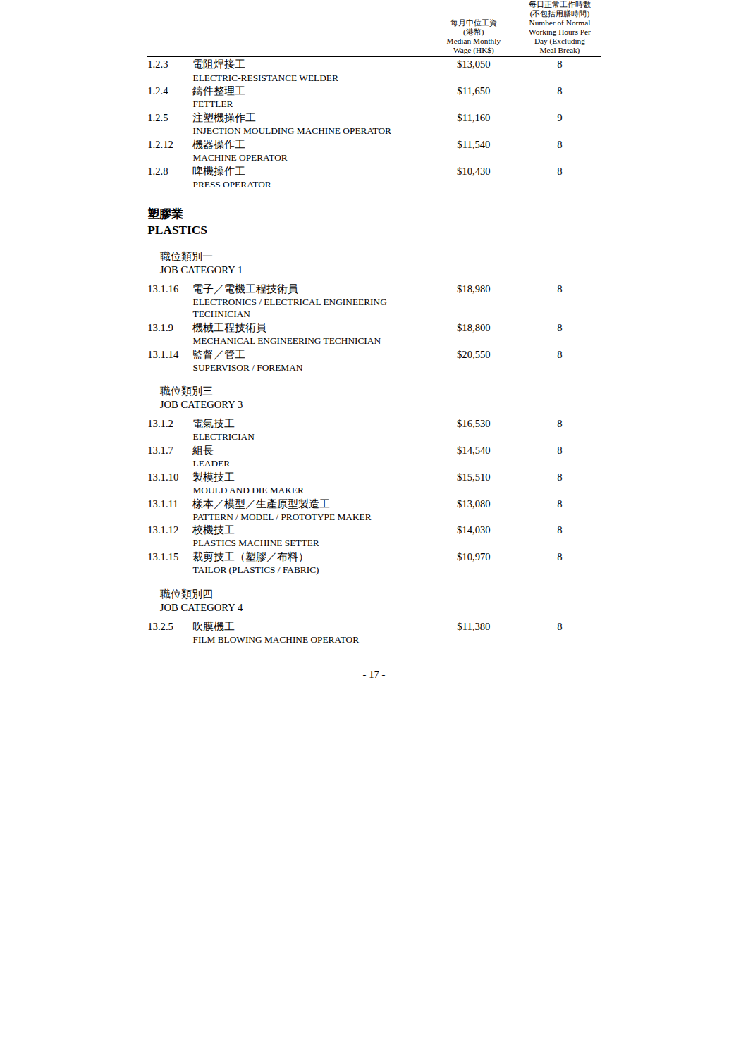| | | 每月中位工資 (港幣) Median Monthly Wage (HK$) | 每日正常工作時數 (不包括用膳時間) Number of Normal Working Hours Per Day (Excluding Meal Break) |
| 1.2.3 | 電阻焊接工 ELECTRIC-RESISTANCE WELDER | $13,050 | 8 |
| 1.2.4 | 鑄件整理工 FETTLER | $11,650 | 8 |
| 1.2.5 | 注塑機操作工 INJECTION MOULDING MACHINE OPERATOR | $11,160 | 9 |
| 1.2.12 | 機器操作工 MACHINE OPERATOR | $11,540 | 8 |
| 1.2.8 | 啤機操作工 PRESS OPERATOR | $10,430 | 8 |
塑膠業
PLASTICS
職位類別一
JOB CATEGORY 1
| 13.1.16 | 電子／電機工程技術員 ELECTRONICS / ELECTRICAL ENGINEERING TECHNICIAN | $18,980 | 8 |
| 13.1.9 | 機械工程技術員 MECHANICAL ENGINEERING TECHNICIAN | $18,800 | 8 |
| 13.1.14 | 監督／管工 SUPERVISOR / FOREMAN | $20,550 | 8 |
職位類別三
JOB CATEGORY 3
| 13.1.2 | 電氣技工 ELECTRICIAN | $16,530 | 8 |
| 13.1.7 | 組長 LEADER | $14,540 | 8 |
| 13.1.10 | 製模技工 MOULD AND DIE MAKER | $15,510 | 8 |
| 13.1.11 | 樣本／模型／生產原型製造工 PATTERN / MODEL / PROTOTYPE MAKER | $13,080 | 8 |
| 13.1.12 | 校機技工 PLASTICS MACHINE SETTER | $14,030 | 8 |
| 13.1.15 | 裁剪技工（塑膠／布料） TAILOR (PLASTICS / FABRIC) | $10,970 | 8 |
職位類別四
JOB CATEGORY 4
| 13.2.5 | 吹膜機工 FILM BLOWING MACHINE OPERATOR | $11,380 | 8 |
- 17 -